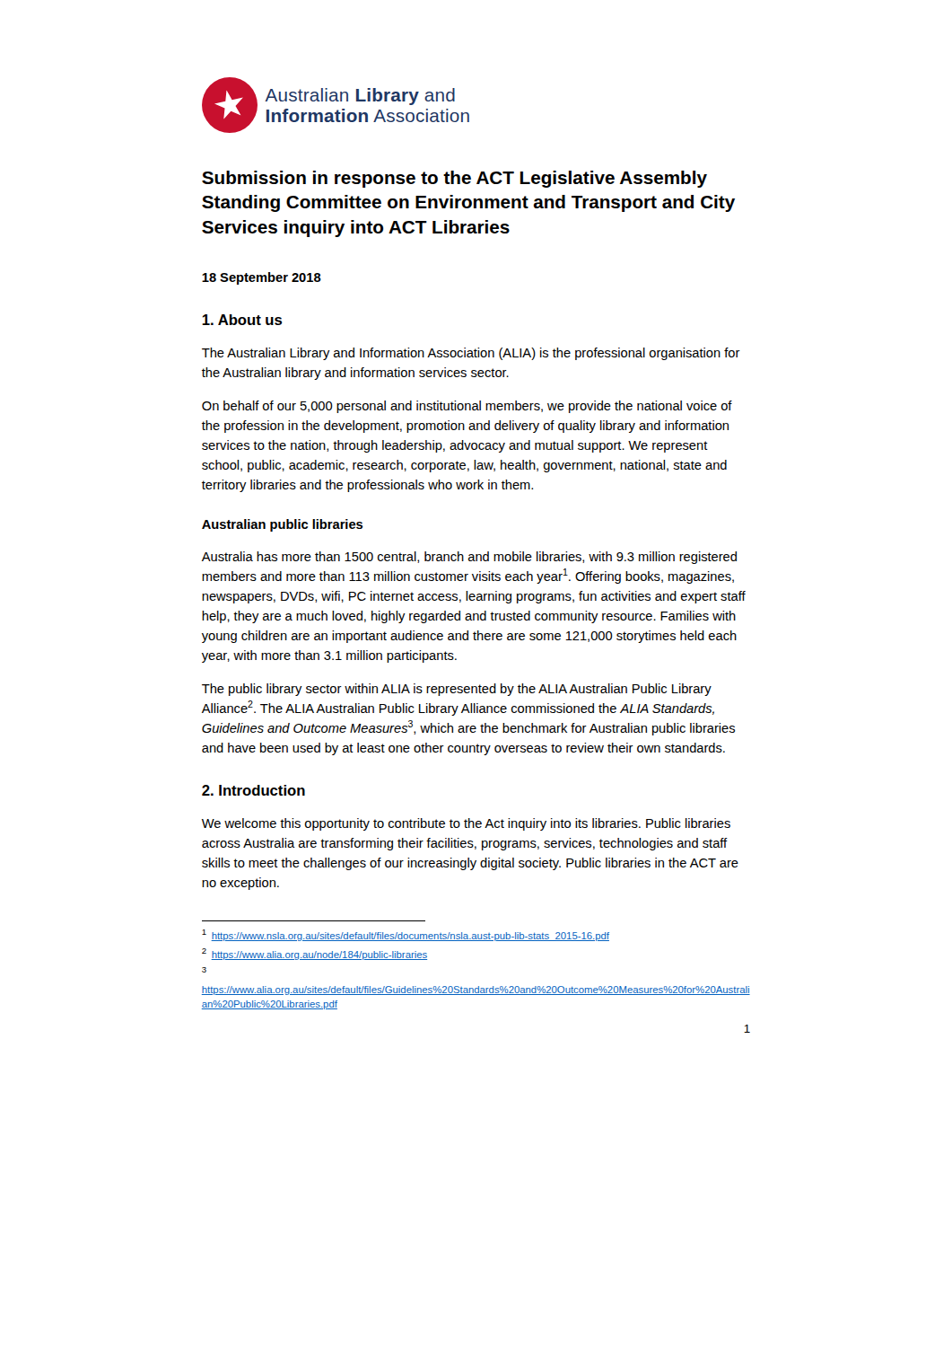Australian Library and
Information Association
Submission in response to the ACT Legislative Assembly Standing Committee on Environment and Transport and City Services inquiry into ACT Libraries
18 September 2018
1. About us
The Australian Library and Information Association (ALIA) is the professional organisation for the Australian library and information services sector.
On behalf of our 5,000 personal and institutional members, we provide the national voice of the profession in the development, promotion and delivery of quality library and information services to the nation, through leadership, advocacy and mutual support. We represent school, public, academic, research, corporate, law, health, government, national, state and territory libraries and the professionals who work in them.
Australian public libraries
Australia has more than 1500 central, branch and mobile libraries, with 9.3 million registered members and more than 113 million customer visits each year1. Offering books, magazines, newspapers, DVDs, wifi, PC internet access, learning programs, fun activities and expert staff help, they are a much loved, highly regarded and trusted community resource. Families with young children are an important audience and there are some 121,000 storytimes held each year, with more than 3.1 million participants.
The public library sector within ALIA is represented by the ALIA Australian Public Library Alliance2. The ALIA Australian Public Library Alliance commissioned the ALIA Standards, Guidelines and Outcome Measures3, which are the benchmark for Australian public libraries and have been used by at least one other country overseas to review their own standards.
2. Introduction
We welcome this opportunity to contribute to the Act inquiry into its libraries. Public libraries across Australia are transforming their facilities, programs, services, technologies and staff skills to meet the challenges of our increasingly digital society. Public libraries in the ACT are no exception.
1 https://www.nsla.org.au/sites/default/files/documents/nsla.aust-pub-lib-stats_2015-16.pdf
2 https://www.alia.org.au/node/184/public-libraries
3
https://www.alia.org.au/sites/default/files/Guidelines%20Standards%20and%20Outcome%20Measures%20for%20Australian%20Public%20Libraries.pdf
1